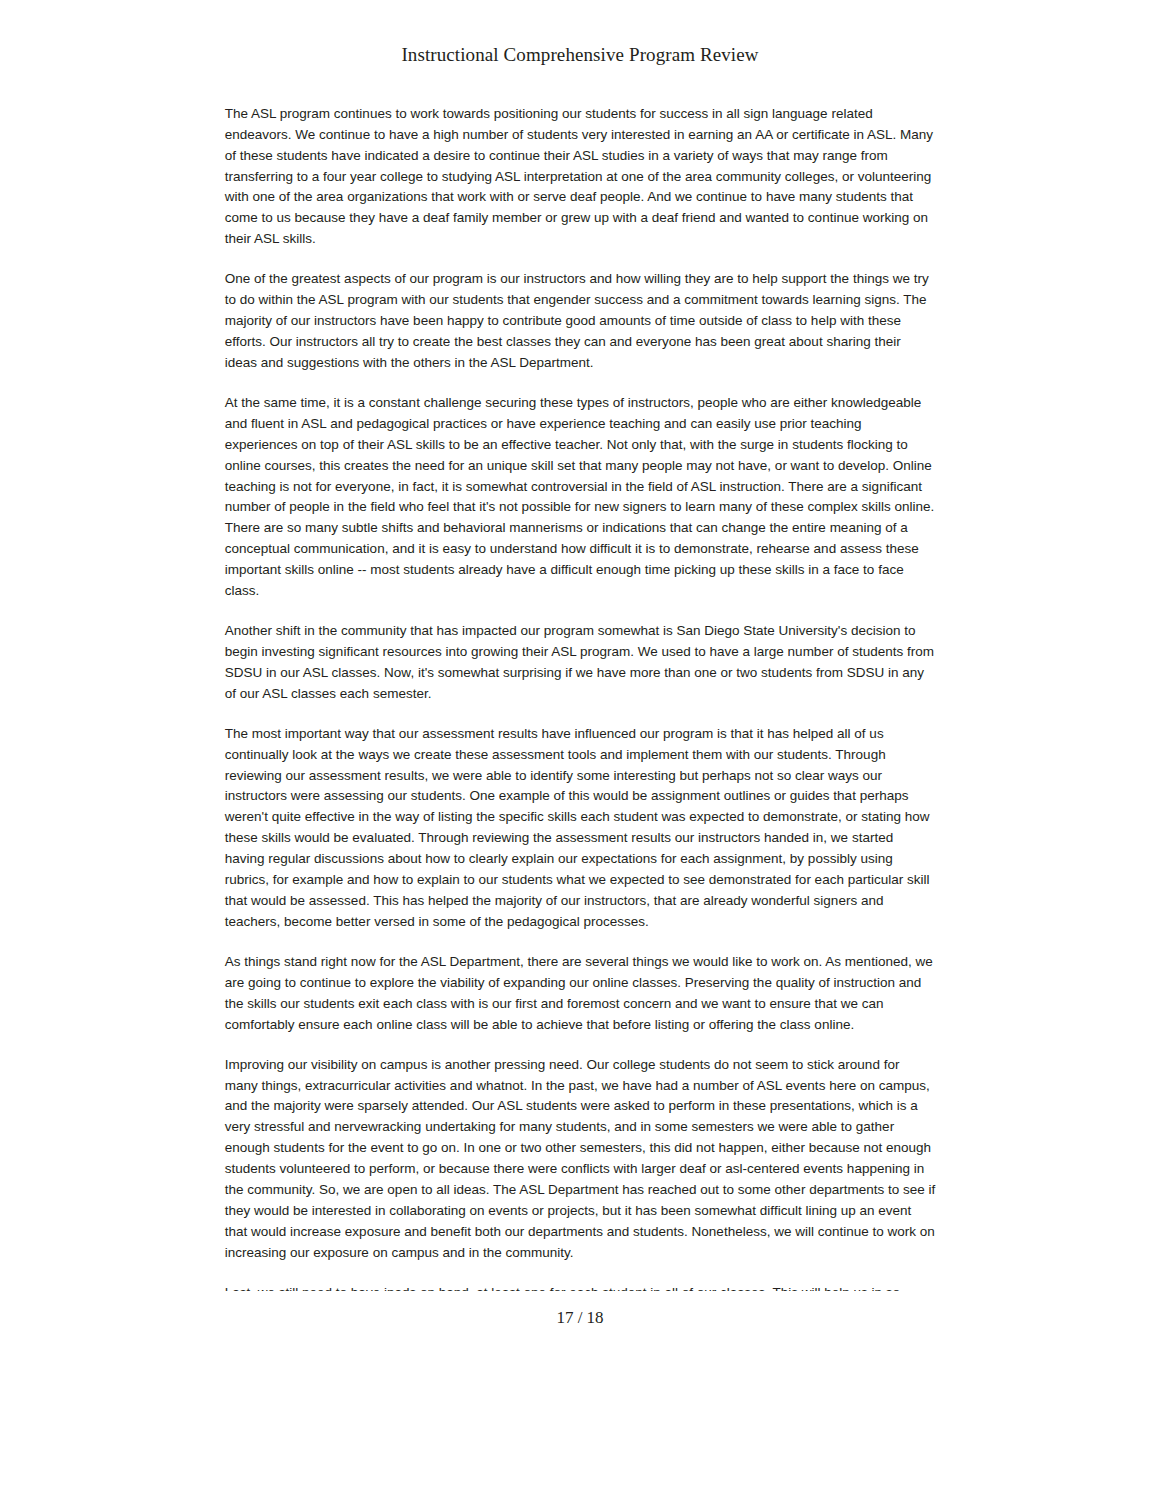Instructional Comprehensive Program Review
The ASL program continues to work towards positioning our students for success in all sign language related endeavors. We continue to have a high number of students very interested in earning an AA or certificate in ASL. Many of these students have indicated a desire to continue their ASL studies in a variety of ways that may range from transferring to a four year college to studying ASL interpretation at one of the area community colleges, or volunteering with one of the area organizations that work with or serve deaf people. And we continue to have many students that come to us because they have a deaf family member or grew up with a deaf friend and wanted to continue working on their ASL skills.
One of the greatest aspects of our program is our instructors and how willing they are to help support the things we try to do within the ASL program with our students that engender success and a commitment towards learning signs. The majority of our instructors have been happy to contribute good amounts of time outside of class to help with these efforts. Our instructors all try to create the best classes they can and everyone has been great about sharing their ideas and suggestions with the others in the ASL Department.
At the same time, it is a constant challenge securing these types of instructors, people who are either knowledgeable and fluent in ASL and pedagogical practices or have experience teaching and can easily use prior teaching experiences on top of their ASL skills to be an effective teacher. Not only that, with the surge in students flocking to online courses, this creates the need for an unique skill set that many people may not have, or want to develop. Online teaching is not for everyone, in fact, it is somewhat controversial in the field of ASL instruction. There are a significant number of people in the field who feel that it's not possible for new signers to learn many of these complex skills online. There are so many subtle shifts and behavioral mannerisms or indications that can change the entire meaning of a conceptual communication, and it is easy to understand how difficult it is to demonstrate, rehearse and assess these important skills online -- most students already have a difficult enough time picking up these skills in a face to face class.
Another shift in the community that has impacted our program somewhat is San Diego State University's decision to begin investing significant resources into growing their ASL program. We used to have a large number of students from SDSU in our ASL classes. Now, it's somewhat surprising if we have more than one or two students from SDSU in any of our ASL classes each semester.
The most important way that our assessment results have influenced our program is that it has helped all of us continually look at the ways we create these assessment tools and implement them with our students. Through reviewing our assessment results, we were able to identify some interesting but perhaps not so clear ways our instructors were assessing our students. One example of this would be assignment outlines or guides that perhaps weren't quite effective in the way of listing the specific skills each student was expected to demonstrate, or stating how these skills would be evaluated. Through reviewing the assessment results our instructors handed in, we started having regular discussions about how to clearly explain our expectations for each assignment, by possibly using rubrics, for example and how to explain to our students what we expected to see demonstrated for each particular skill that would be assessed. This has helped the majority of our instructors, that are already wonderful signers and teachers, become better versed in some of the pedagogical processes.
As things stand right now for the ASL Department, there are several things we would like to work on. As mentioned, we are going to continue to explore the viability of expanding our online classes. Preserving the quality of instruction and the skills our students exit each class with is our first and foremost concern and we want to ensure that we can comfortably ensure each online class will be able to achieve that before listing or offering the class online.
Improving our visibility on campus is another pressing need. Our college students do not seem to stick around for many things, extracurricular activities and whatnot. In the past, we have had a number of ASL events here on campus, and the majority were sparsely attended. Our ASL students were asked to perform in these presentations, which is a very stressful and nervewracking undertaking for many students, and in some semesters we were able to gather enough students for the event to go on. In one or two other semesters, this did not happen, either because not enough students volunteered to perform, or because there were conflicts with larger deaf or asl-centered events happening in the community. So, we are open to all ideas. The ASL Department has reached out to some other departments to see if they would be interested in collaborating on events or projects, but it has been somewhat difficult lining up an event that would increase exposure and benefit both our departments and students. Nonetheless, we will continue to work on increasing our exposure on campus and in the community.
Last, we still need to have ipads on hand, at least one for each student in all of our classes. This will help us in so many different ways.
17 / 18